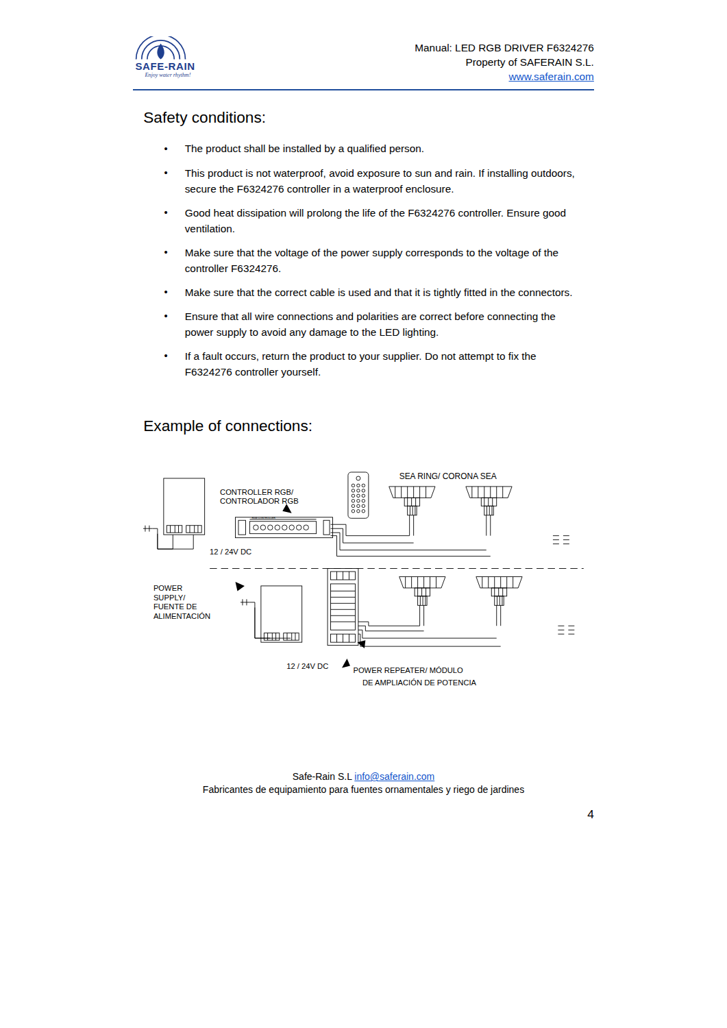SAFE-RAIN Enjoy water rhythm!
Manual: LED RGB DRIVER F6324276
Property of SAFERAIN S.L.
www.saferain.com
Safety conditions:
The product shall be installed by a qualified person.
This product is not waterproof, avoid exposure to sun and rain. If installing outdoors, secure the F6324276 controller in a waterproof enclosure.
Good heat dissipation will prolong the life of the F6324276 controller. Ensure good ventilation.
Make sure that the voltage of the power supply corresponds to the voltage of the controller F6324276.
Make sure that the correct cable is used and that it is tightly fitted in the connectors.
Ensure that all wire connections and polarities are correct before connecting the power supply to avoid any damage to the LED lighting.
If a fault occurs, return the product to your supplier. Do not attempt to fix the F6324276 controller yourself.
Example of connections:
RGB CONTROLLER CONTROLLER RGB/ CONTROLADOR RGB SEA RING/ CORONA SEA 12 / 24V DC POWER SUPPLY/ FUENTE DE ALIMENTACIÓN 12 / 24V DC POWER REPEATER/ MÓDULO DE AMPLIACIÓN DE POTENCIA
Safe-Rain S.L info@saferain.com
Fabricantes de equipamiento para fuentes ornamentales y riego de jardines
4